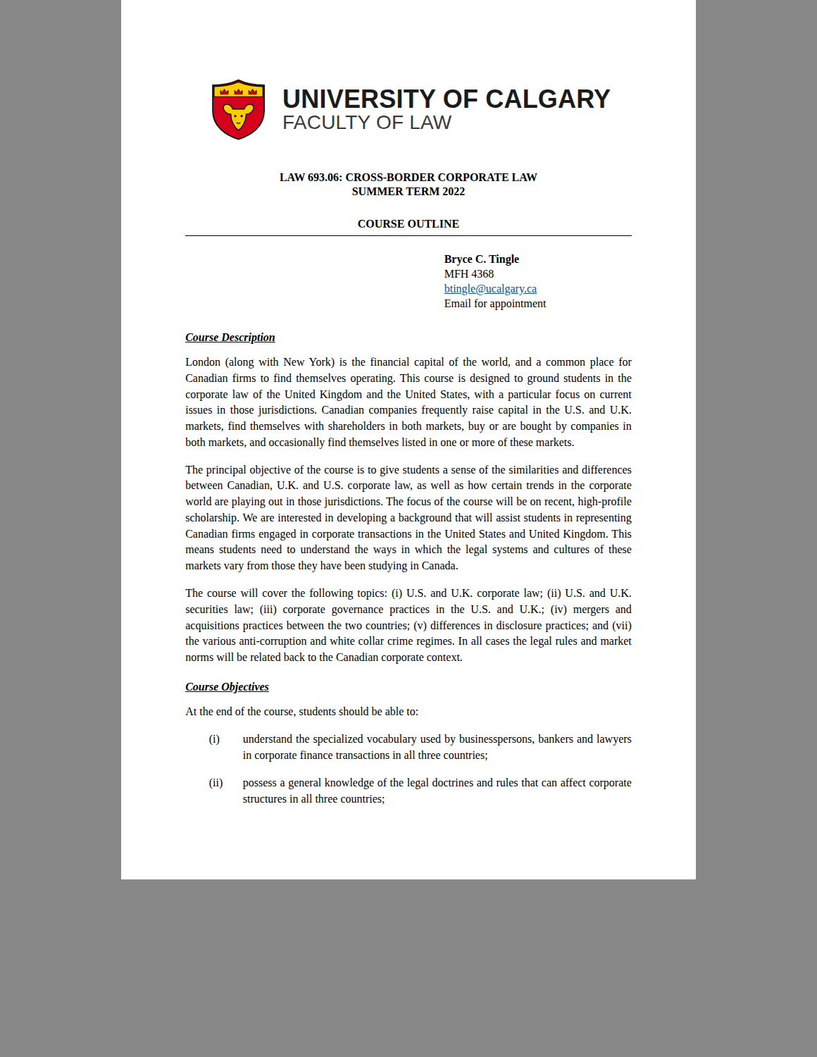UNIVERSITY OF CALGARY
FACULTY OF LAW
LAW 693.06: CROSS-BORDER CORPORATE LAW
SUMMER TERM 2022
COURSE OUTLINE
Bryce C. Tingle
MFH 4368
btingle@ucalgary.ca
Email for appointment
Course Description
London (along with New York) is the financial capital of the world, and a common place for Canadian firms to find themselves operating. This course is designed to ground students in the corporate law of the United Kingdom and the United States, with a particular focus on current issues in those jurisdictions. Canadian companies frequently raise capital in the U.S. and U.K. markets, find themselves with shareholders in both markets, buy or are bought by companies in both markets, and occasionally find themselves listed in one or more of these markets.
The principal objective of the course is to give students a sense of the similarities and differences between Canadian, U.K. and U.S. corporate law, as well as how certain trends in the corporate world are playing out in those jurisdictions. The focus of the course will be on recent, high-profile scholarship. We are interested in developing a background that will assist students in representing Canadian firms engaged in corporate transactions in the United States and United Kingdom. This means students need to understand the ways in which the legal systems and cultures of these markets vary from those they have been studying in Canada.
The course will cover the following topics: (i) U.S. and U.K. corporate law; (ii) U.S. and U.K. securities law; (iii) corporate governance practices in the U.S. and U.K.; (iv) mergers and acquisitions practices between the two countries; (v) differences in disclosure practices; and (vii) the various anti-corruption and white collar crime regimes. In all cases the legal rules and market norms will be related back to the Canadian corporate context.
Course Objectives
At the end of the course, students should be able to:
(i) understand the specialized vocabulary used by businesspersons, bankers and lawyers in corporate finance transactions in all three countries;
(ii) possess a general knowledge of the legal doctrines and rules that can affect corporate structures in all three countries;